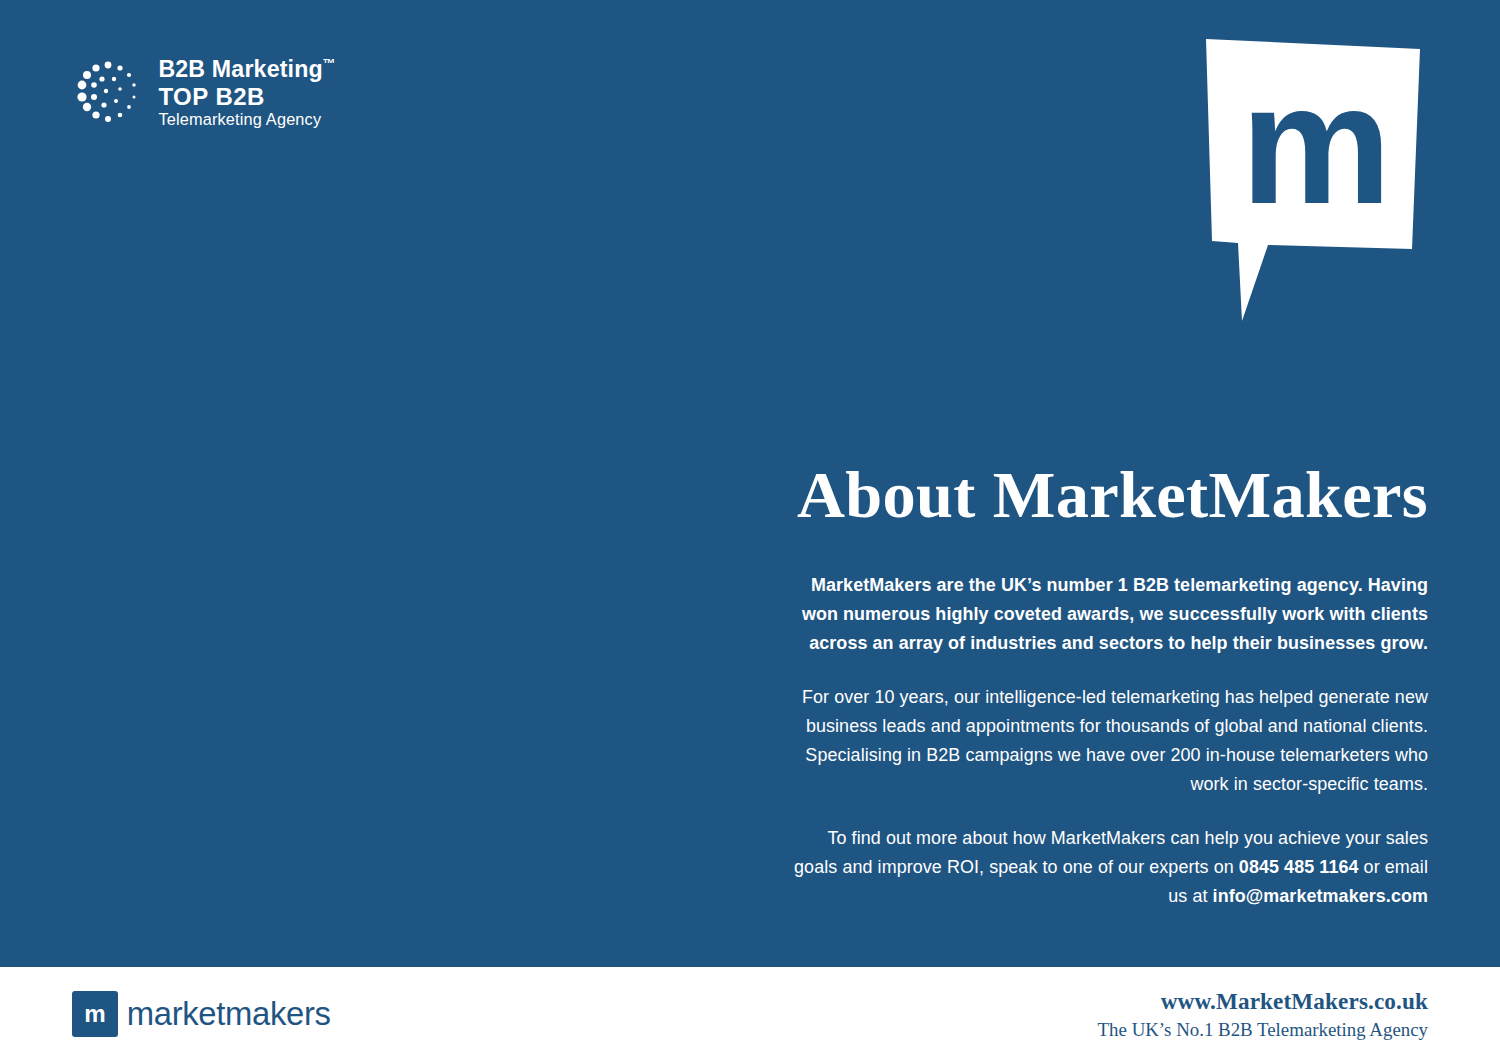B2B Marketing™
TOP B2B
Telemarketing Agency
m
About MarketMakers
MarketMakers are the UK’s number 1 B2B telemarketing agency. Having won numerous highly coveted awards, we successfully work with clients across an array of industries and sectors to help their businesses grow.
For over 10 years, our intelligence-led telemarketing has helped generate new business leads and appointments for thousands of global and national clients. Specialising in B2B campaigns we have over 200 in-house telemarketers who work in sector-specific teams.
To find out more about how MarketMakers can help you achieve your sales goals and improve ROI, speak to one of our experts on 0845 485 1164 or email us at info@marketmakers.com
m
marketmakers
www.MarketMakers.co.uk The UK’s No.1 B2B Telemarketing Agency